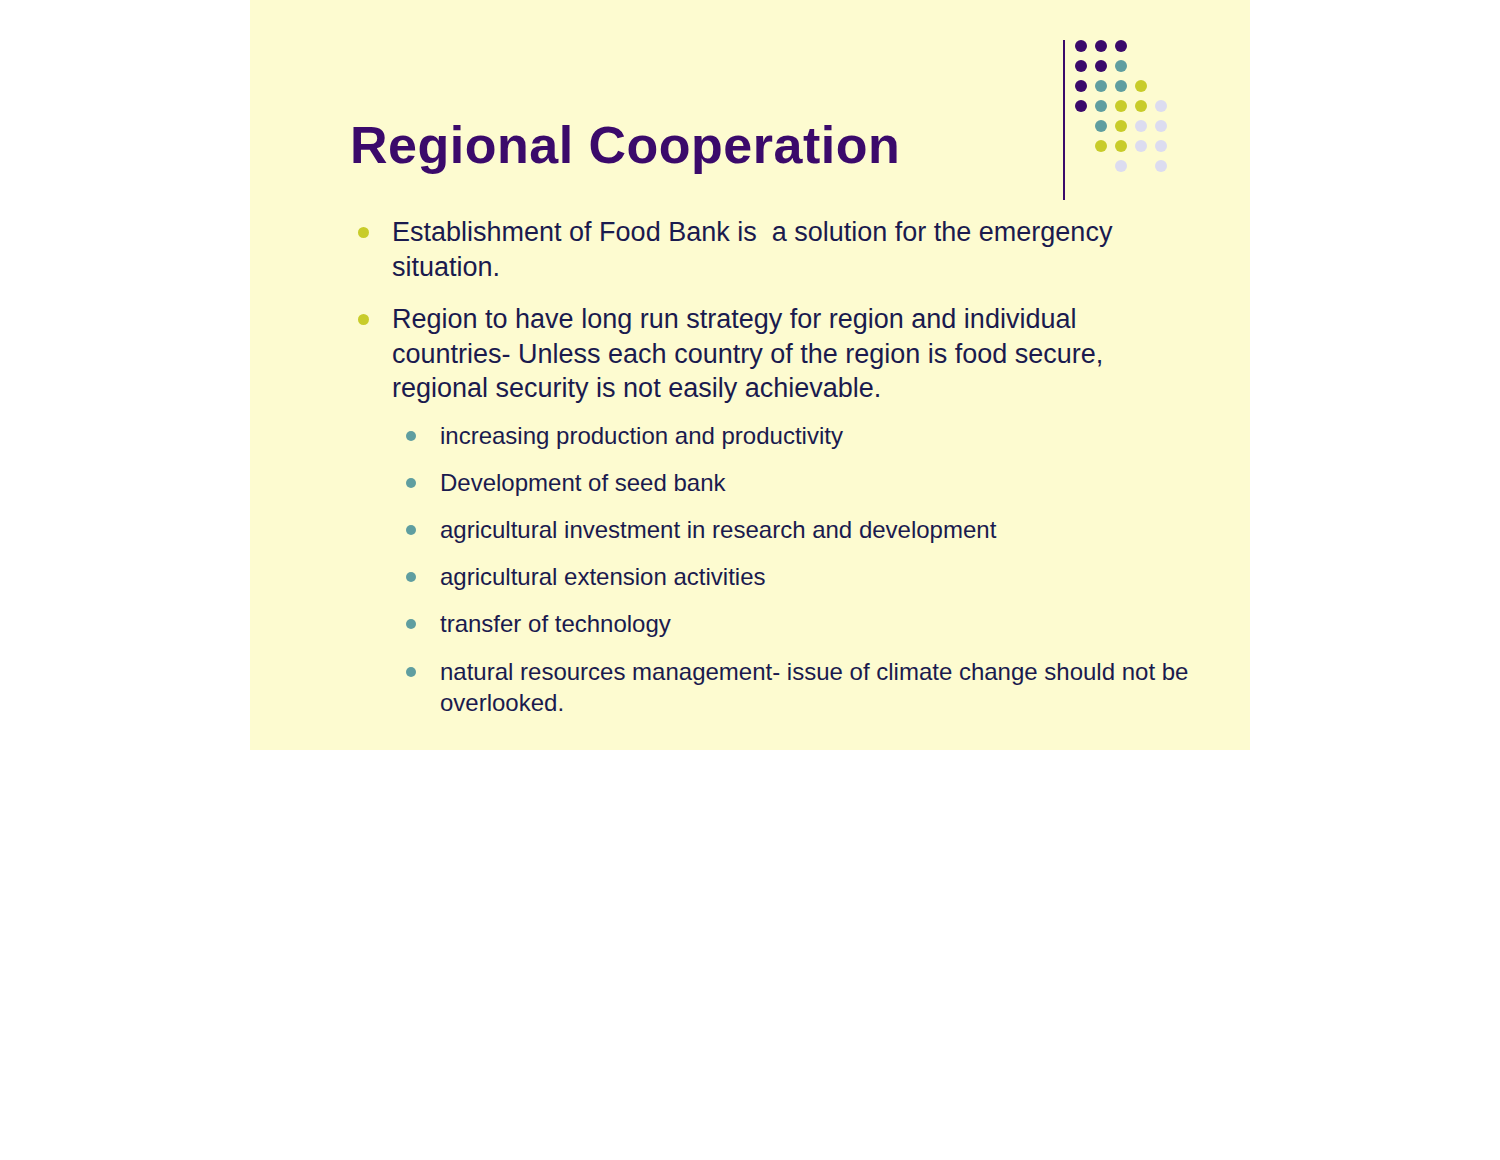Regional Cooperation
Establishment of Food Bank is a solution for the emergency situation.
Region to have long run strategy for region and individual countries- Unless each country of the region is food secure, regional security is not easily achievable.
increasing production and productivity
Development of seed bank
agricultural investment in research and development
agricultural extension activities
transfer of technology
natural resources management- issue of climate change should not be overlooked.